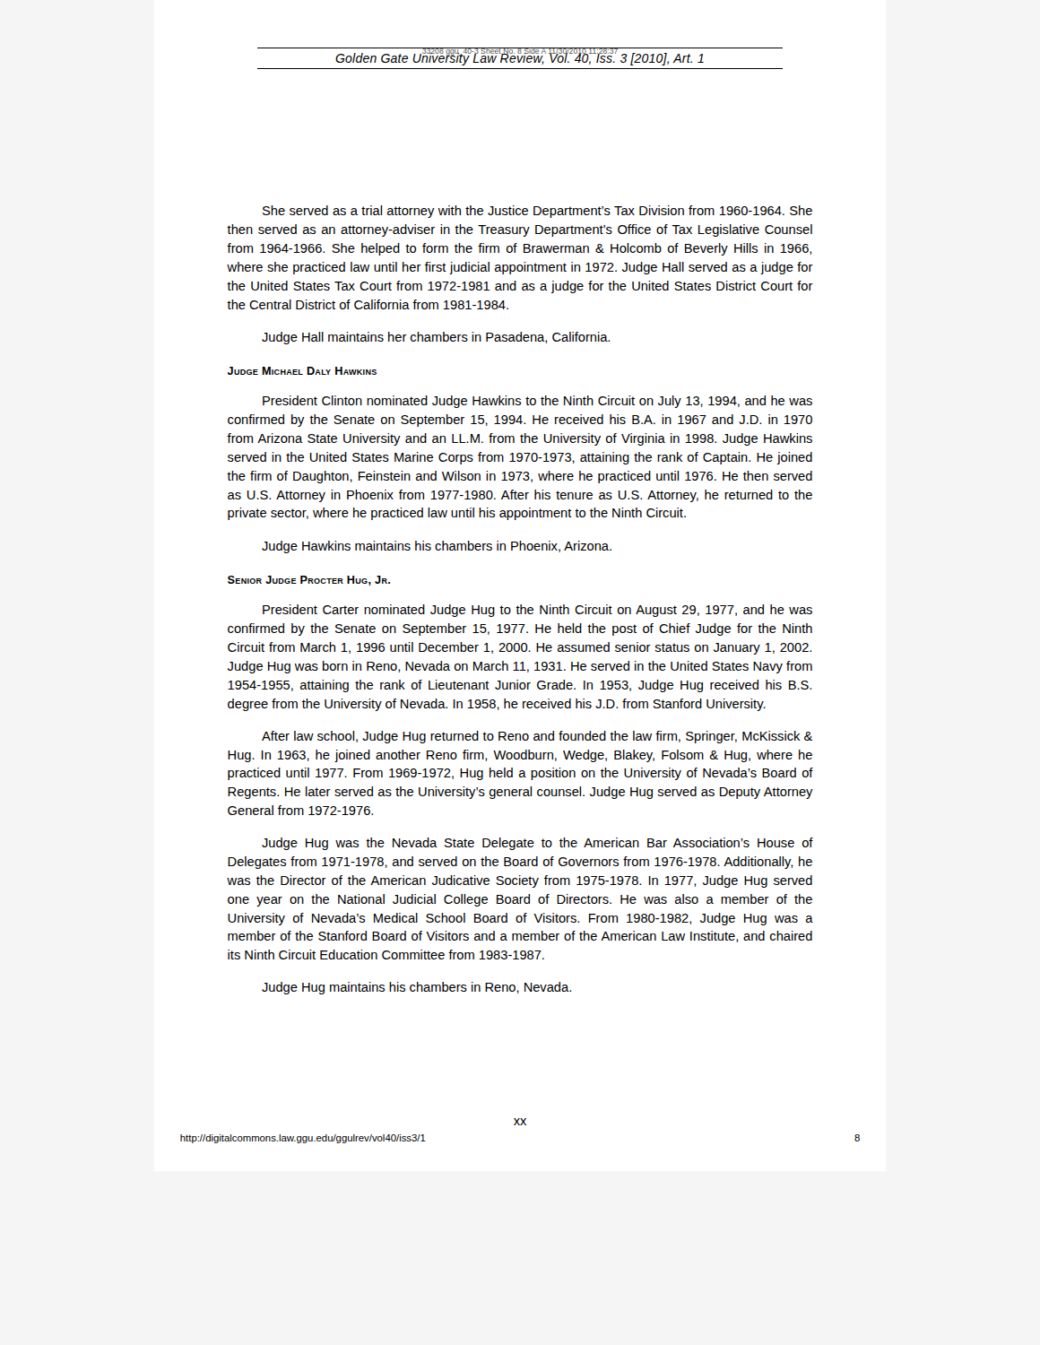33208 ggu_40-3 Sheet No. 8 Side A 11/30/2010 11:28:37 Golden Gate University Law Review, Vol. 40, Iss. 3 [2010], Art. 1
She served as a trial attorney with the Justice Department’s Tax Division from 1960-1964. She then served as an attorney-adviser in the Treasury Department’s Office of Tax Legislative Counsel from 1964-1966. She helped to form the firm of Brawerman & Holcomb of Beverly Hills in 1966, where she practiced law until her first judicial appointment in 1972. Judge Hall served as a judge for the United States Tax Court from 1972-1981 and as a judge for the United States District Court for the Central District of California from 1981-1984.
Judge Hall maintains her chambers in Pasadena, California.
Judge Michael Daly Hawkins
President Clinton nominated Judge Hawkins to the Ninth Circuit on July 13, 1994, and he was confirmed by the Senate on September 15, 1994. He received his B.A. in 1967 and J.D. in 1970 from Arizona State University and an LL.M. from the University of Virginia in 1998. Judge Hawkins served in the United States Marine Corps from 1970-1973, attaining the rank of Captain. He joined the firm of Daughton, Feinstein and Wilson in 1973, where he practiced until 1976. He then served as U.S. Attorney in Phoenix from 1977-1980. After his tenure as U.S. Attorney, he returned to the private sector, where he practiced law until his appointment to the Ninth Circuit.
Judge Hawkins maintains his chambers in Phoenix, Arizona.
Senior Judge Procter Hug, Jr.
President Carter nominated Judge Hug to the Ninth Circuit on August 29, 1977, and he was confirmed by the Senate on September 15, 1977. He held the post of Chief Judge for the Ninth Circuit from March 1, 1996 until December 1, 2000. He assumed senior status on January 1, 2002. Judge Hug was born in Reno, Nevada on March 11, 1931. He served in the United States Navy from 1954-1955, attaining the rank of Lieutenant Junior Grade. In 1953, Judge Hug received his B.S. degree from the University of Nevada. In 1958, he received his J.D. from Stanford University.
After law school, Judge Hug returned to Reno and founded the law firm, Springer, McKissick & Hug. In 1963, he joined another Reno firm, Woodburn, Wedge, Blakey, Folsom & Hug, where he practiced until 1977. From 1969-1972, Hug held a position on the University of Nevada’s Board of Regents. He later served as the University’s general counsel. Judge Hug served as Deputy Attorney General from 1972-1976.
Judge Hug was the Nevada State Delegate to the American Bar Association’s House of Delegates from 1971-1978, and served on the Board of Governors from 1976-1978. Additionally, he was the Director of the American Judicative Society from 1975-1978. In 1977, Judge Hug served one year on the National Judicial College Board of Directors. He was also a member of the University of Nevada’s Medical School Board of Visitors. From 1980-1982, Judge Hug was a member of the Stanford Board of Visitors and a member of the American Law Institute, and chaired its Ninth Circuit Education Committee from 1983-1987.
Judge Hug maintains his chambers in Reno, Nevada.
xx
http://digitalcommons.law.ggu.edu/ggulrev/vol40/iss3/1 8